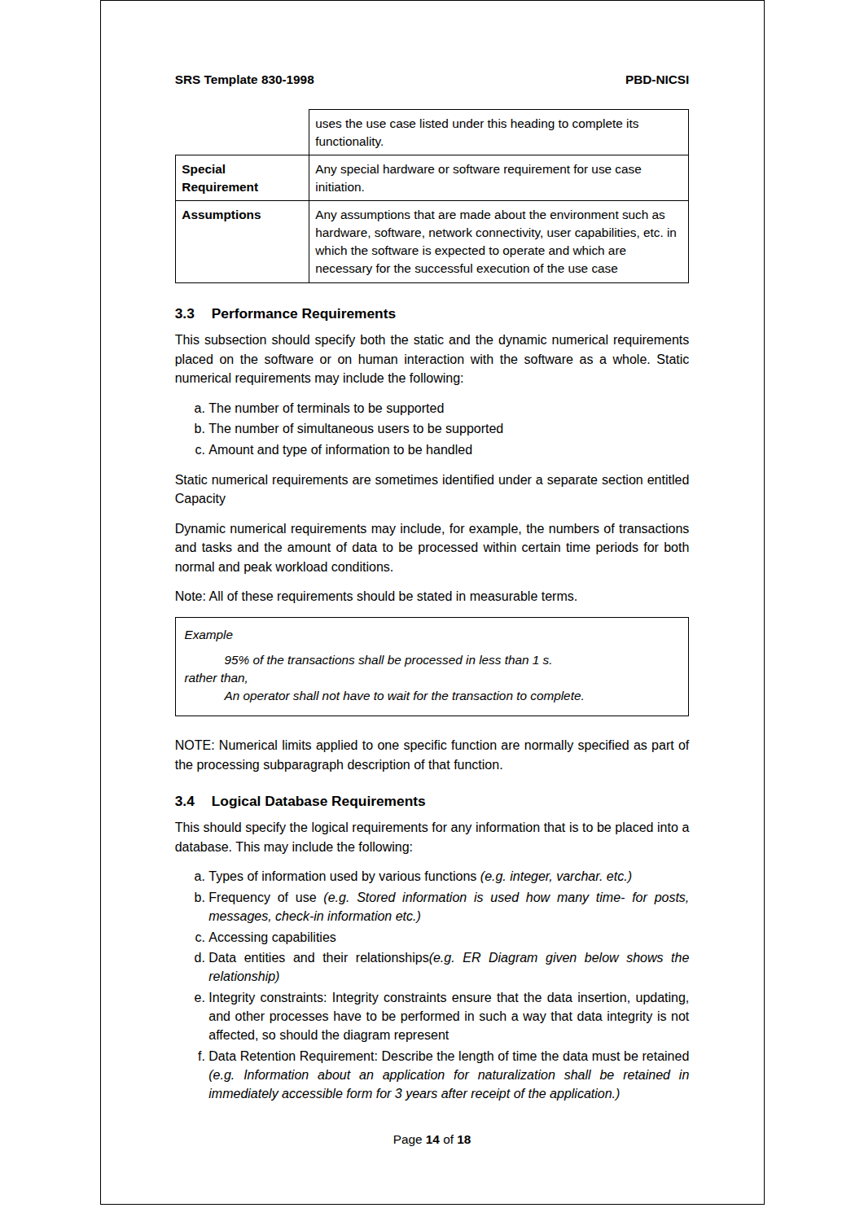SRS Template 830-1998 PBD-NICSI
| | uses the use case listed under this heading to complete its functionality. |
| Special Requirement | Any special hardware or software requirement for use case initiation. |
| Assumptions | Any assumptions that are made about the environment such as hardware, software, network connectivity, user capabilities, etc. in which the software is expected to operate and which are necessary for the successful execution of the use case |
3.3 Performance Requirements
This subsection should specify both the static and the dynamic numerical requirements placed on the software or on human interaction with the software as a whole. Static numerical requirements may include the following:
The number of terminals to be supported
The number of simultaneous users to be supported
Amount and type of information to be handled
Static numerical requirements are sometimes identified under a separate section entitled Capacity
Dynamic numerical requirements may include, for example, the numbers of transactions and tasks and the amount of data to be processed within certain time periods for both normal and peak workload conditions.
Note: All of these requirements should be stated in measurable terms.
Example
95% of the transactions shall be processed in less than 1 s.
rather than,
An operator shall not have to wait for the transaction to complete.
NOTE: Numerical limits applied to one specific function are normally specified as part of the processing subparagraph description of that function.
3.4 Logical Database Requirements
This should specify the logical requirements for any information that is to be placed into a database. This may include the following:
Types of information used by various functions (e.g. integer, varchar. etc.)
Frequency of use (e.g. Stored information is used how many time- for posts, messages, check-in information etc.)
Accessing capabilities
Data entities and their relationships(e.g. ER Diagram given below shows the relationship)
Integrity constraints: Integrity constraints ensure that the data insertion, updating, and other processes have to be performed in such a way that data integrity is not affected, so should the diagram represent
Data Retention Requirement: Describe the length of time the data must be retained (e.g. Information about an application for naturalization shall be retained in immediately accessible form for 3 years after receipt of the application.)
Page 14 of 18